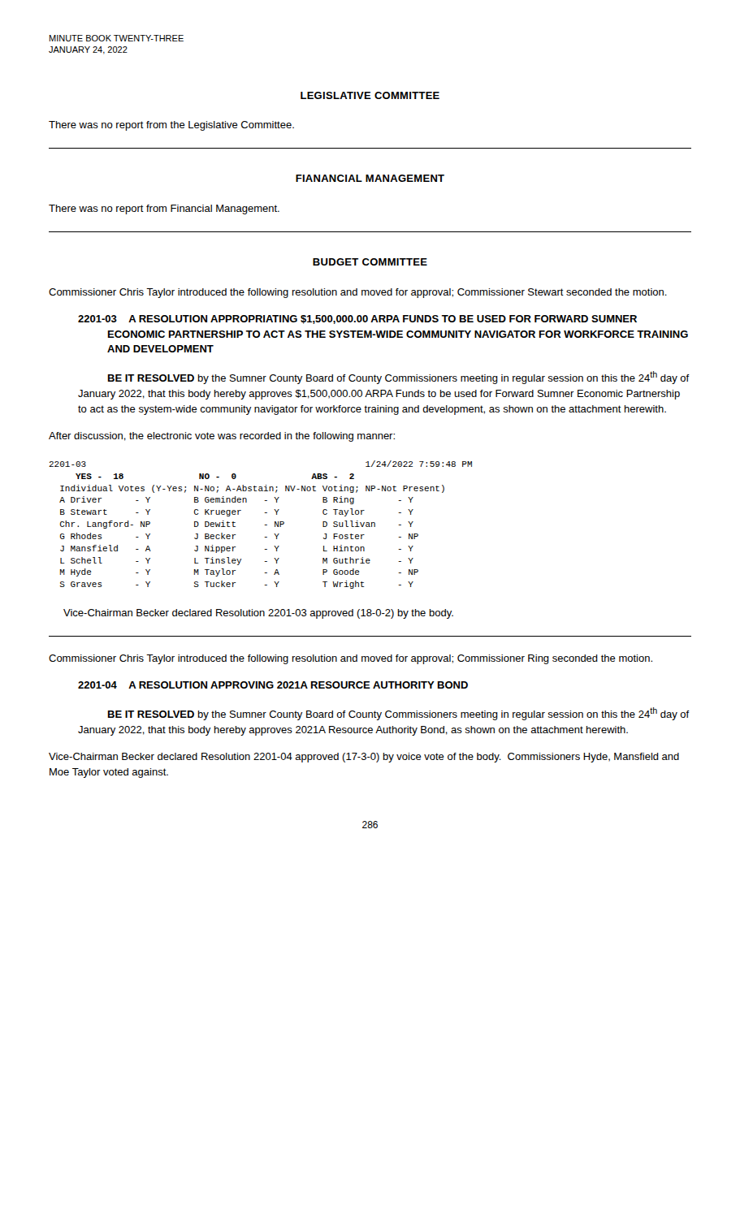MINUTE BOOK TWENTY-THREE
JANUARY 24, 2022
LEGISLATIVE COMMITTEE
There was no report from the Legislative Committee.
FIANANCIAL MANAGEMENT
There was no report from Financial Management.
BUDGET COMMITTEE
Commissioner Chris Taylor introduced the following resolution and moved for approval; Commissioner Stewart seconded the motion.
2201-03 A RESOLUTION APPROPRIATING $1,500,000.00 ARPA FUNDS TO BE USED FOR FORWARD SUMNER ECONOMIC PARTNERSHIP TO ACT AS THE SYSTEM-WIDE COMMUNITY NAVIGATOR FOR WORKFORCE TRAINING AND DEVELOPMENT
BE IT RESOLVED by the Sumner County Board of County Commissioners meeting in regular session on this the 24th day of January 2022, that this body hereby approves $1,500,000.00 ARPA Funds to be used for Forward Sumner Economic Partnership to act as the system-wide community navigator for workforce training and development, as shown on the attachment herewith.
After discussion, the electronic vote was recorded in the following manner:
2201-03 1/24/2022 7:59:48 PM YES - 18 NO - 0 ABS - 2 Individual Votes (Y-Yes; N-No; A-Abstain; NV-Not Voting; NP-Not Present) A Driver - Y B Geminden - Y B Ring - Y B Stewart - Y C Krueger - Y C Taylor - Y Chr. Langford- NP D Dewitt - NP D Sullivan - Y G Rhodes - Y J Becker - Y J Foster - NP J Mansfield - A J Nipper - Y L Hinton - Y L Schell - Y L Tinsley - Y M Guthrie - Y M Hyde - Y M Taylor - A P Goode - NP S Graves - Y S Tucker - Y T Wright - Y
Vice-Chairman Becker declared Resolution 2201-03 approved (18-0-2) by the body.
Commissioner Chris Taylor introduced the following resolution and moved for approval; Commissioner Ring seconded the motion.
2201-04 A RESOLUTION APPROVING 2021A RESOURCE AUTHORITY BOND
BE IT RESOLVED by the Sumner County Board of County Commissioners meeting in regular session on this the 24th day of January 2022, that this body hereby approves 2021A Resource Authority Bond, as shown on the attachment herewith.
Vice-Chairman Becker declared Resolution 2201-04 approved (17-3-0) by voice vote of the body. Commissioners Hyde, Mansfield and Moe Taylor voted against.
286